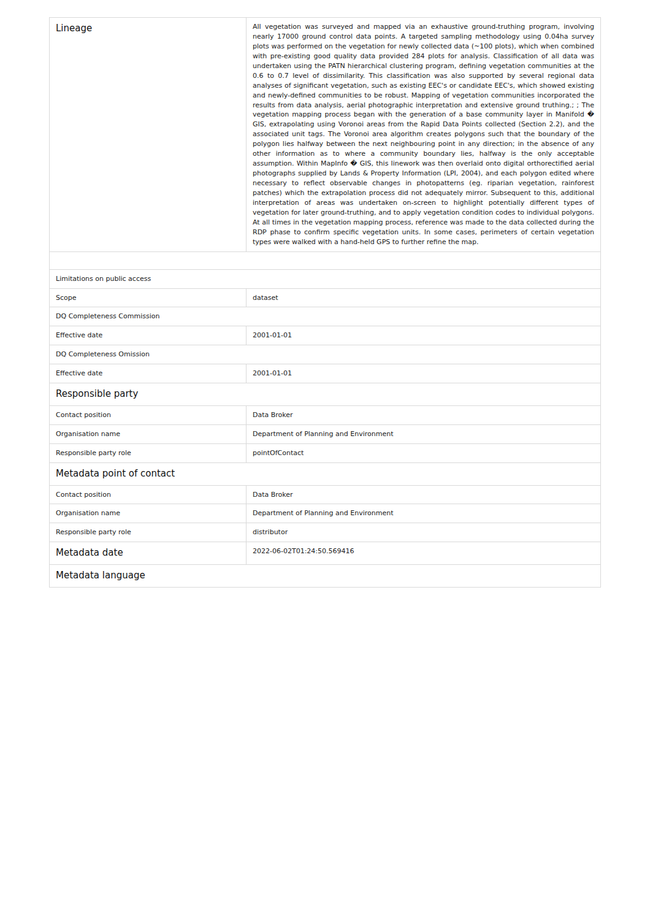| Lineage | All vegetation was surveyed and mapped via an exhaustive ground-truthing program, involving nearly 17000 ground control data points. A targeted sampling methodology using 0.04ha survey plots was performed on the vegetation for newly collected data (~100 plots), which when combined with pre-existing good quality data provided 284 plots for analysis. Classification of all data was undertaken using the PATN hierarchical clustering program, defining vegetation communities at the 0.6 to 0.7 level of dissimilarity. This classification was also supported by several regional data analyses of significant vegetation, such as existing EEC's or candidate EEC's, which showed existing and newly-defined communities to be robust. Mapping of vegetation communities incorporated the results from data analysis, aerial photographic interpretation and extensive ground truthing.; ; The vegetation mapping process began with the generation of a base community layer in Manifold � GIS, extrapolating using Voronoi areas from the Rapid Data Points collected (Section 2.2), and the associated unit tags. The Voronoi area algorithm creates polygons such that the boundary of the polygon lies halfway between the next neighbouring point in any direction; in the absence of any other information as to where a community boundary lies, halfway is the only acceptable assumption. Within MapInfo � GIS, this linework was then overlaid onto digital orthorectified aerial photographs supplied by Lands & Property Information (LPI, 2004), and each polygon edited where necessary to reflect observable changes in photopatterns (eg. riparian vegetation, rainforest patches) which the extrapolation process did not adequately mirror. Subsequent to this, additional interpretation of areas was undertaken on-screen to highlight potentially different types of vegetation for later ground-truthing, and to apply vegetation condition codes to individual polygons. At all times in the vegetation mapping process, reference was made to the data collected during the RDP phase to confirm specific vegetation units. In some cases, perimeters of certain vegetation types were walked with a hand-held GPS to further refine the map. |
| Limitations on public access |
| Scope | dataset |
| DQ Completeness Commission |
| Effective date | 2001-01-01 |
| DQ Completeness Omission |
| Effective date | 2001-01-01 |
| Responsible party |
| Contact position | Data Broker |
| Organisation name | Department of Planning and Environment |
| Responsible party role | pointOfContact |
| Metadata point of contact |
| Contact position | Data Broker |
| Organisation name | Department of Planning and Environment |
| Responsible party role | distributor |
| Metadata date | 2022-06-02T01:24:50.569416 |
| Metadata language |